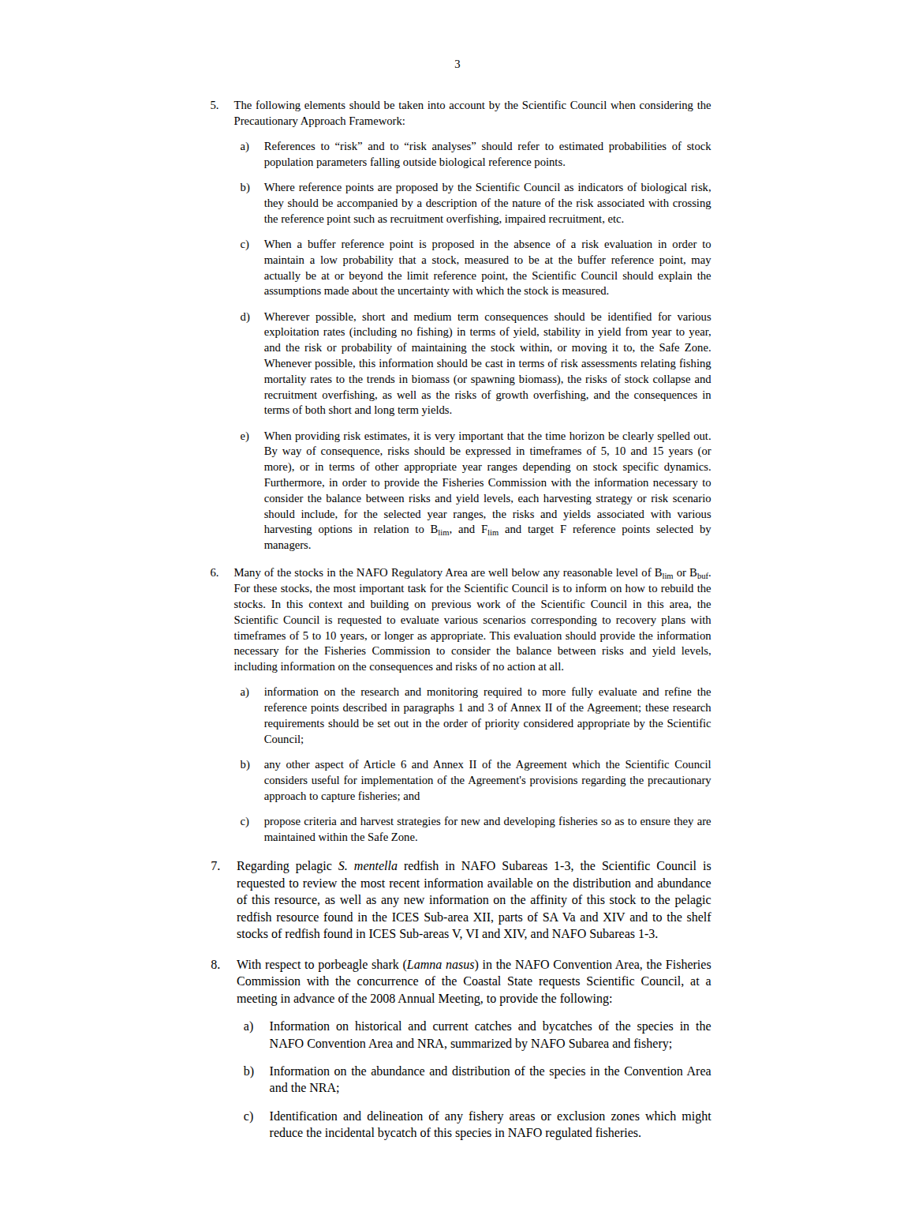3
5.
The following elements should be taken into account by the Scientific Council when considering the Precautionary Approach Framework:
a)
References to “risk” and to “risk analyses” should refer to estimated probabilities of stock population parameters falling outside biological reference points.
b)
Where reference points are proposed by the Scientific Council as indicators of biological risk, they should be accompanied by a description of the nature of the risk associated with crossing the reference point such as recruitment overfishing, impaired recruitment, etc.
c)
When a buffer reference point is proposed in the absence of a risk evaluation in order to maintain a low probability that a stock, measured to be at the buffer reference point, may actually be at or beyond the limit reference point, the Scientific Council should explain the assumptions made about the uncertainty with which the stock is measured.
d)
Wherever possible, short and medium term consequences should be identified for various exploitation rates (including no fishing) in terms of yield, stability in yield from year to year, and the risk or probability of maintaining the stock within, or moving it to, the Safe Zone. Whenever possible, this information should be cast in terms of risk assessments relating fishing mortality rates to the trends in biomass (or spawning biomass), the risks of stock collapse and recruitment overfishing, as well as the risks of growth overfishing, and the consequences in terms of both short and long term yields.
e)
When providing risk estimates, it is very important that the time horizon be clearly spelled out. By way of consequence, risks should be expressed in timeframes of 5, 10 and 15 years (or more), or in terms of other appropriate year ranges depending on stock specific dynamics. Furthermore, in order to provide the Fisheries Commission with the information necessary to consider the balance between risks and yield levels, each harvesting strategy or risk scenario should include, for the selected year ranges, the risks and yields associated with various harvesting options in relation to Blim, and Flim and target F reference points selected by managers.
6.
Many of the stocks in the NAFO Regulatory Area are well below any reasonable level of Blim or Bbuf. For these stocks, the most important task for the Scientific Council is to inform on how to rebuild the stocks. In this context and building on previous work of the Scientific Council in this area, the Scientific Council is requested to evaluate various scenarios corresponding to recovery plans with timeframes of 5 to 10 years, or longer as appropriate. This evaluation should provide the information necessary for the Fisheries Commission to consider the balance between risks and yield levels, including information on the consequences and risks of no action at all.
a)
information on the research and monitoring required to more fully evaluate and refine the reference points described in paragraphs 1 and 3 of Annex II of the Agreement; these research requirements should be set out in the order of priority considered appropriate by the Scientific Council;
b)
any other aspect of Article 6 and Annex II of the Agreement which the Scientific Council considers useful for implementation of the Agreement's provisions regarding the precautionary approach to capture fisheries; and
c)
propose criteria and harvest strategies for new and developing fisheries so as to ensure they are maintained within the Safe Zone.
7.
Regarding pelagic S. mentella redfish in NAFO Subareas 1-3, the Scientific Council is requested to review the most recent information available on the distribution and abundance of this resource, as well as any new information on the affinity of this stock to the pelagic redfish resource found in the ICES Sub-area XII, parts of SA Va and XIV and to the shelf stocks of redfish found in ICES Sub-areas V, VI and XIV, and NAFO Subareas 1-3.
8.
With respect to porbeagle shark (Lamna nasus) in the NAFO Convention Area, the Fisheries Commission with the concurrence of the Coastal State requests Scientific Council, at a meeting in advance of the 2008 Annual Meeting, to provide the following:
a)
Information on historical and current catches and bycatches of the species in the NAFO Convention Area and NRA, summarized by NAFO Subarea and fishery;
b)
Information on the abundance and distribution of the species in the Convention Area and the NRA;
c)
Identification and delineation of any fishery areas or exclusion zones which might reduce the incidental bycatch of this species in NAFO regulated fisheries.